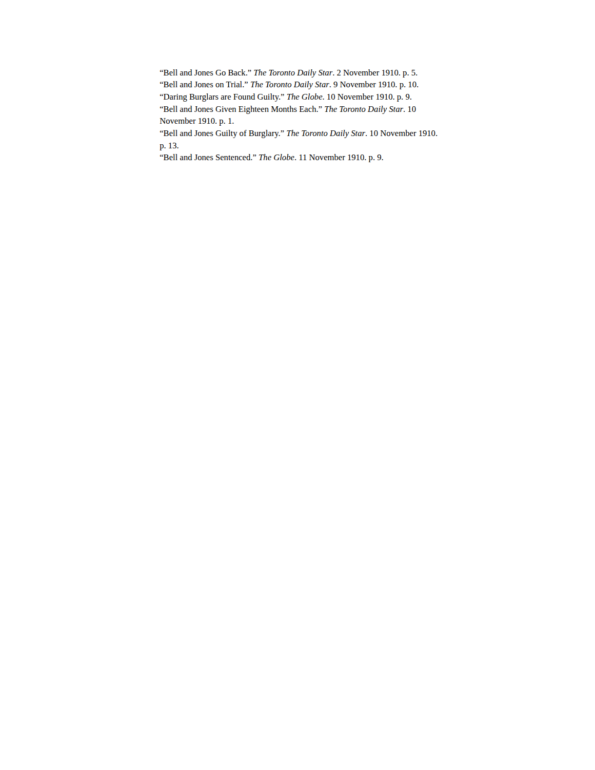“Bell and Jones Go Back.” The Toronto Daily Star. 2 November 1910. p. 5.
“Bell and Jones on Trial.” The Toronto Daily Star. 9 November 1910. p. 10.
“Daring Burglars are Found Guilty.” The Globe. 10 November 1910. p. 9.
“Bell and Jones Given Eighteen Months Each.” The Toronto Daily Star. 10 November 1910. p. 1.
“Bell and Jones Guilty of Burglary.” The Toronto Daily Star. 10 November 1910. p. 13.
“Bell and Jones Sentenced.” The Globe. 11 November 1910. p. 9.